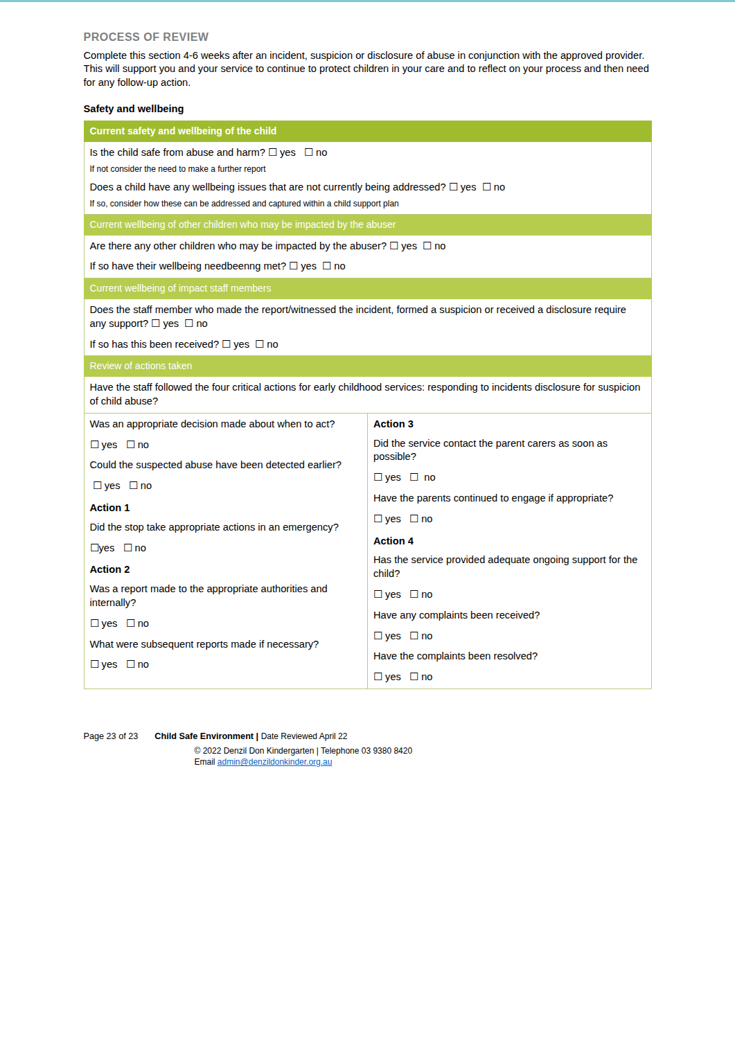Process of Review
Complete this section 4-6 weeks after an incident, suspicion or disclosure of abuse in conjunction with the approved provider. This will support you and your service to continue to protect children in your care and to reflect on your process and then need for any follow-up action.
Safety and wellbeing
| Current safety and wellbeing of the child |
| --- |
| Is the child safe from abuse and harm? ☐ yes ☐ no If not consider the need to make a further report Does a child have any wellbeing issues that are not currently being addressed? ☐ yes ☐ no If so, consider how these can be addressed and captured within a child support plan |
| Current wellbeing of other children who may be impacted by the abuser |
| Are there any other children who may be impacted by the abuser? ☐ yes ☐ no If so have their wellbeing needbeenng met? ☐ yes ☐ no |
| Current wellbeing of impact staff members |
| Does the staff member who made the report/witnessed the incident, formed a suspicion or received a disclosure require any support? ☐ yes ☐ no If so has this been received? ☐ yes ☐ no |
| Review of actions taken |
| Have the staff followed the four critical actions for early childhood services: responding to incidents disclosure for suspicion of child abuse? |
| Was an appropriate decision made about when to act? ☐ yes ☐ no Could the suspected abuse have been detected earlier? ☐ yes ☐ no Action 1 Did the stop take appropriate actions in an emergency? ☐ yes ☐ no Action 2 Was a report made to the appropriate authorities and internally? ☐ yes ☐ no What were subsequent reports made if necessary? ☐ yes ☐ no | Action 3 Did the service contact the parent carers as soon as possible? ☐ yes ☐ no Have the parents continued to engage if appropriate? ☐ yes ☐ no Action 4 Has the service provided adequate ongoing support for the child? ☐ yes ☐ no Have any complaints been received? ☐ yes ☐ no Have the complaints been resolved? ☐ yes ☐ no |
Page 23 of 23 Child Safe Environment | Date Reviewed April 22
© 2022 Denzil Don Kindergarten | Telephone 03 9380 8420
Email admin@denzildonkinder.org.au